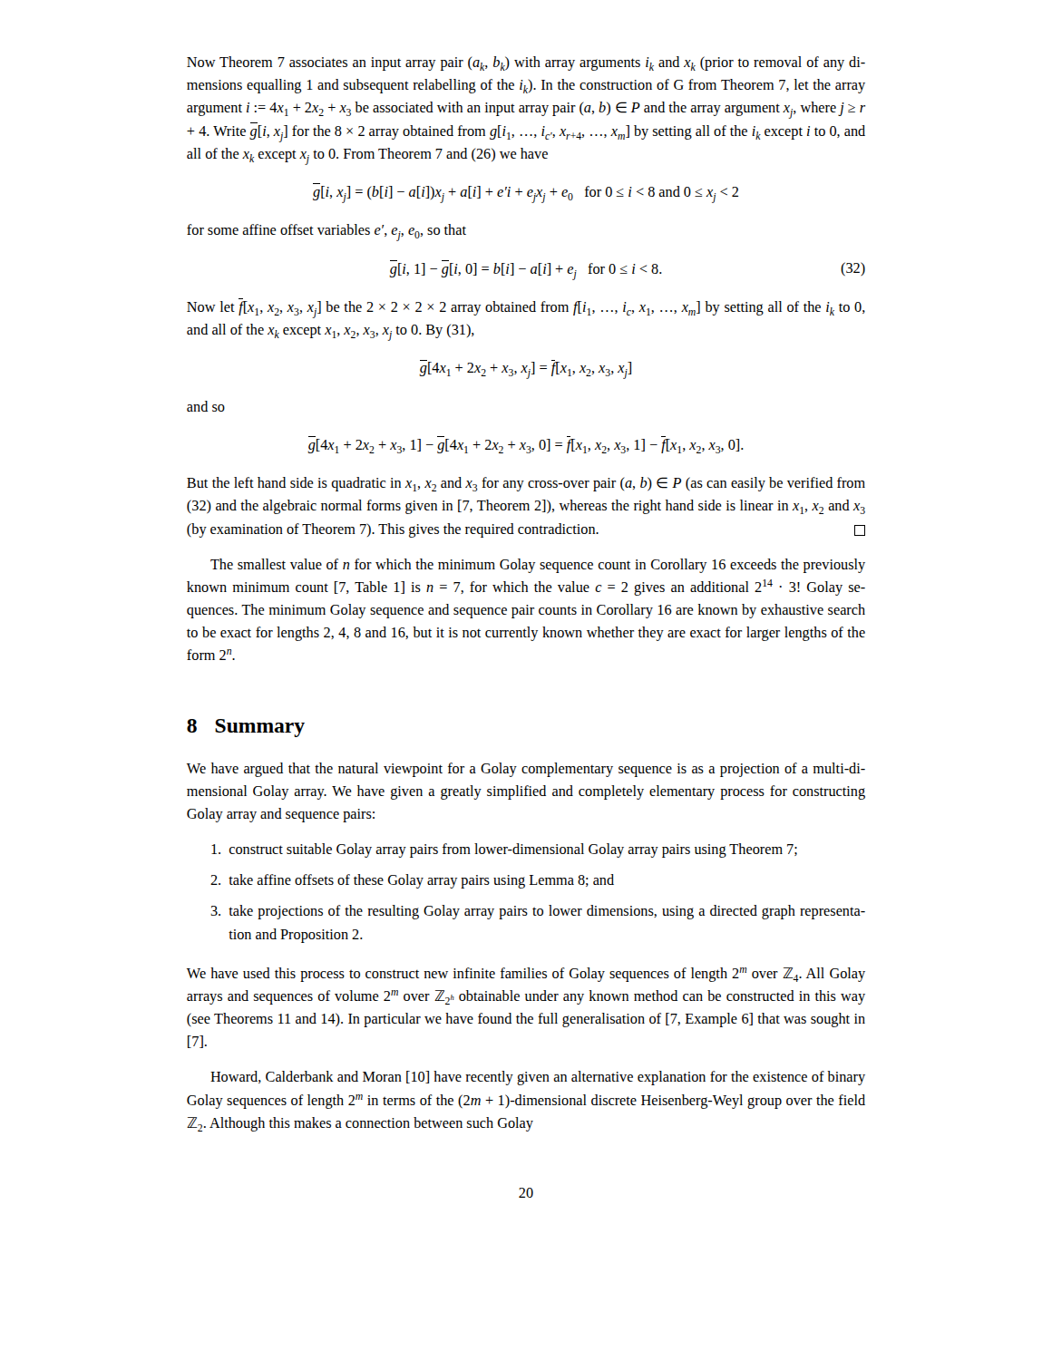Now Theorem 7 associates an input array pair (ak, bk) with array arguments ik and xk (prior to removal of any dimensions equalling 1 and subsequent relabelling of the ik). In the construction of G from Theorem 7, let the array argument i := 4x1 + 2x2 + x3 be associated with an input array pair (a, b) ∈ P and the array argument xj, where j ≥ r + 4. Write g[i, xj] for the 8 × 2 array obtained from g[i1, …, ic′, xr+4, …, xm] by setting all of the ik except i to 0, and all of the xk except xj to 0. From Theorem 7 and (26) we have
g[i, xj] = (b[i] − a[i])xj + a[i] + e′i + ejxj + e0 for 0 ≤ i < 8 and 0 ≤ xj < 2
for some affine offset variables e′, ej, e0, so that
g[i, 1] − g[i, 0] = b[i] − a[i] + ej for 0 ≤ i < 8.
(32)
Now let f[x1, x2, x3, xj] be the 2 × 2 × 2 × 2 array obtained from f[i1, …, ic, x1, …, xm] by setting all of the ik to 0, and all of the xk except x1, x2, x3, xj to 0. By (31),
g[4x1 + 2x2 + x3, xj] = f[x1, x2, x3, xj]
and so
g[4x1 + 2x2 + x3, 1] − g[4x1 + 2x2 + x3, 0] = f[x1, x2, x3, 1] − f[x1, x2, x3, 0].
But the left hand side is quadratic in x1, x2 and x3 for any cross-over pair (a, b) ∈ P (as can easily be verified from (32) and the algebraic normal forms given in [7, Theorem 2]), whereas the right hand side is linear in x1, x2 and x3 (by examination of Theorem 7). This gives the required contradiction.
The smallest value of n for which the minimum Golay sequence count in Corollary 16 exceeds the previously known minimum count [7, Table 1] is n = 7, for which the value c = 2 gives an additional 214 · 3! Golay sequences. The minimum Golay sequence and sequence pair counts in Corollary 16 are known by exhaustive search to be exact for lengths 2, 4, 8 and 16, but it is not currently known whether they are exact for larger lengths of the form 2n.
8 Summary
We have argued that the natural viewpoint for a Golay complementary sequence is as a projection of a multi-dimensional Golay array. We have given a greatly simplified and completely elementary process for constructing Golay array and sequence pairs:
construct suitable Golay array pairs from lower-dimensional Golay array pairs using Theorem 7;
take affine offsets of these Golay array pairs using Lemma 8; and
take projections of the resulting Golay array pairs to lower dimensions, using a directed graph representation and Proposition 2.
We have used this process to construct new infinite families of Golay sequences of length 2m over ℤ4. All Golay arrays and sequences of volume 2m over ℤ2h obtainable under any known method can be constructed in this way (see Theorems 11 and 14). In particular we have found the full generalisation of [7, Example 6] that was sought in [7].
Howard, Calderbank and Moran [10] have recently given an alternative explanation for the existence of binary Golay sequences of length 2m in terms of the (2m + 1)-dimensional discrete Heisenberg-Weyl group over the field ℤ2. Although this makes a connection between such Golay
20